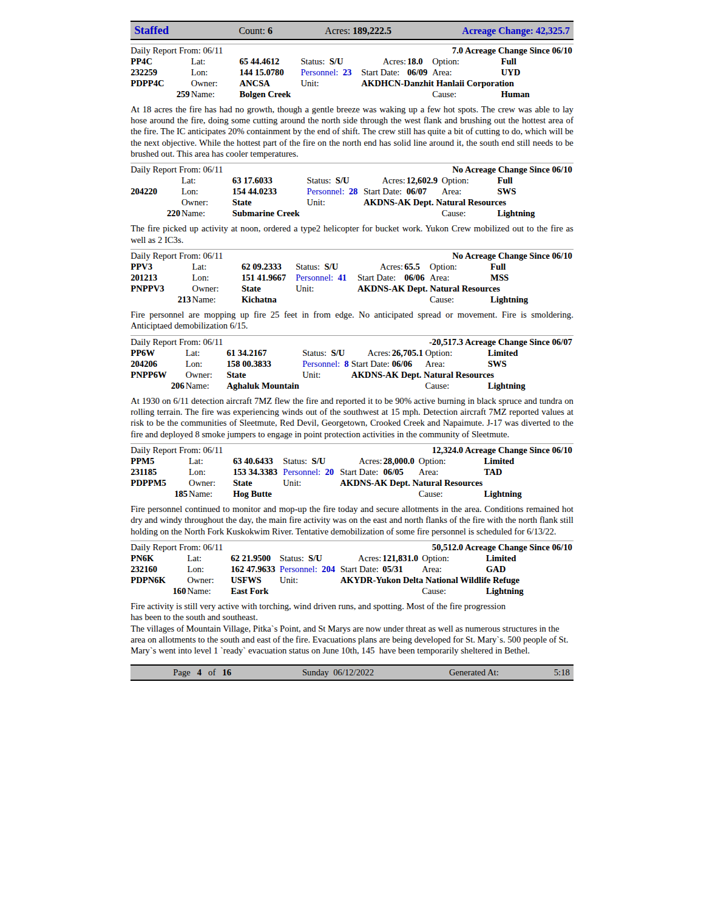Staffed Count: 6 Acres: 189,222.5 Acreage Change: 42,325.7
| Daily Report From: 06/11 | | | | | 7.0 Acreage Change Since 06/10 |
| PP4C | Lat: | 65 44.4612 | Status: S/U | Acres: | 18.0 | Option: | Full |
| 232259 | Lon: | 144 15.0780 | Personnel: 23 | Start Date: | 06/09 | Area: | UYD |
| PDPP4C | Owner: | ANCSA | Unit: | AKDHCN-Danzhit Hanlaii Corporation |
| 259 | Name: | Bolgen Creek | | | | Cause: | Human |
At 18 acres the fire has had no growth, though a gentle breeze was waking up a few hot spots. The crew was able to lay hose around the fire, doing some cutting around the north side through the west flank and brushing out the hottest area of the fire. The IC anticipates 20% containment by the end of shift. The crew still has quite a bit of cutting to do, which will be the next objective. While the hottest part of the fire on the north end has solid line around it, the south end still needs to be brushed out. This area has cooler temperatures.
| Daily Report From: 06/11 | | | | | No Acreage Change Since 06/10 |
| | Lat: | 63 17.6033 | Status: S/U | Acres: | 12,602.9 | Option: | Full |
| 204220 | Lon: | 154 44.0233 | Personnel: 28 | Start Date: | 06/07 | Area: | SWS |
| | Owner: | State | Unit: | AKDNS-AK Dept. Natural Resources |
| 220 | Name: | Submarine Creek | | | | Cause: | Lightning |
The fire picked up activity at noon, ordered a type2 helicopter for bucket work. Yukon Crew mobilized out to the fire as well as 2 IC3s.
| Daily Report From: 06/11 | | | | | No Acreage Change Since 06/10 |
| PPV3 | Lat: | 62 09.2333 | Status: S/U | Acres: | 65.5 | Option: | Full |
| 201213 | Lon: | 151 41.9667 | Personnel: 41 | Start Date: | 06/06 | Area: | MSS |
| PNPPV3 | Owner: | State | Unit: | AKDNS-AK Dept. Natural Resources |
| 213 | Name: | Kichatna | | | | Cause: | Lightning |
Fire personnel are mopping up fire 25 feet in from edge. No anticipated spread or movement. Fire is smoldering. Anticiptaed demobilization 6/15.
| Daily Report From: 06/11 | | | | | -20,517.3 Acreage Change Since 06/07 |
| PP6W | Lat: | 61 34.2167 | Status: S/U | Acres: | 26,705.1 | Option: | Limited |
| 204206 | Lon: | 158 00.3833 | Personnel: 8 | Start Date: | 06/06 | Area: | SWS |
| PNPP6W | Owner: | State | Unit: | AKDNS-AK Dept. Natural Resources |
| 206 | Name: | Aghaluk Mountain | | | | Cause: | Lightning |
At 1930 on 6/11 detection aircraft 7MZ flew the fire and reported it to be 90% active burning in black spruce and tundra on rolling terrain. The fire was experiencing winds out of the southwest at 15 mph. Detection aircraft 7MZ reported values at risk to be the communities of Sleetmute, Red Devil, Georgetown, Crooked Creek and Napaimute. J-17 was diverted to the fire and deployed 8 smoke jumpers to engage in point protection activities in the community of Sleetmute.
| Daily Report From: 06/11 | | | | | 12,324.0 Acreage Change Since 06/10 |
| PPM5 | Lat: | 63 40.6433 | Status: S/U | Acres: | 28,000.0 | Option: | Limited |
| 231185 | Lon: | 153 34.3383 | Personnel: 20 | Start Date: | 06/05 | Area: | TAD |
| PDPPM5 | Owner: | State | Unit: | AKDNS-AK Dept. Natural Resources |
| 185 | Name: | Hog Butte | | | | Cause: | Lightning |
Fire personnel continued to monitor and mop-up the fire today and secure allotments in the area. Conditions remained hot dry and windy throughout the day, the main fire activity was on the east and north flanks of the fire with the north flank still holding on the North Fork Kuskokwim River. Tentative demobilization of some fire personnel is scheduled for 6/13/22.
| Daily Report From: 06/11 | | | | | 50,512.0 Acreage Change Since 06/10 |
| PN6K | Lat: | 62 21.9500 | Status: S/U | Acres: | 121,831.0 | Option: | Limited |
| 232160 | Lon: | 162 47.9633 | Personnel: 204 | Start Date: | 05/31 | Area: | GAD |
| PDPN6K | Owner: | USFWS | Unit: | AKYDR-Yukon Delta National Wildlife Refuge |
| 160 | Name: | East Fork | | | | Cause: | Lightning |
Fire activity is still very active with torching, wind driven runs, and spotting. Most of the fire progression
has been to the south and southeast.
The villages of Mountain Village, Pitka`s Point, and St Marys are now under threat as well as numerous structures in the area on allotments to the south and east of the fire. Evacuations plans are being developed for St. Mary`s. 500 people of St. Mary`s went into level 1 `ready` evacuation status on June 10th, 145 have been temporarily sheltered in Bethel.
Page 4 of 16 Sunday 06/12/2022 Generated At: 5:18